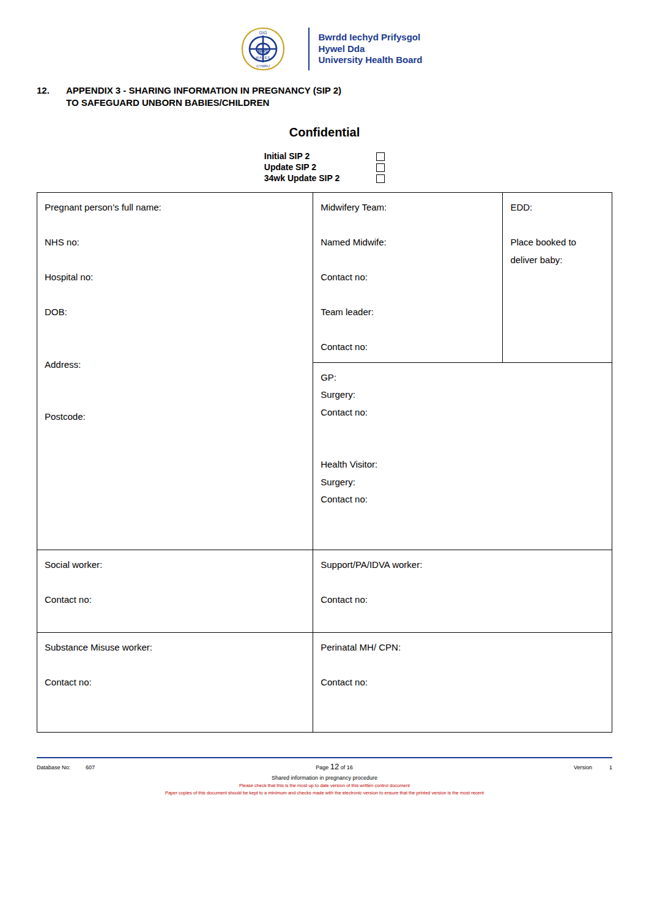GIG CYMRU NHS WALES
Bwrdd Iechyd Prifysgol
Hywel Dda
University Health Board
12. APPENDIX 3 - SHARING INFORMATION IN PREGNANCY (SIP 2)
TO SAFEGUARD UNBORN BABIES/CHILDREN
Confidential
| Initial SIP 2 | |
| Update SIP 2 | |
| 34wk Update SIP 2 | |
| Pregnant person’s full name: NHS no: Hospital no: DOB: Address: Postcode: | Midwifery Team: Named Midwife: Contact no: Team leader: Contact no: | EDD: Place booked to deliver baby: |
| GP: Surgery: Contact no: Health Visitor: Surgery: Contact no: |
| Social worker: Contact no: | Support/PA/IDVA worker: Contact no: |
| Substance Misuse worker: Contact no: | Perinatal MH/ CPN: Contact no: |
Database No: 607
Page 12 of 16
Version1
Shared information in pregnancy procedure
Please check that this is the most up to date version of this written control document
Paper copies of this document should be kept to a minimum and checks made with the electronic version to ensure that the printed version is the most recent